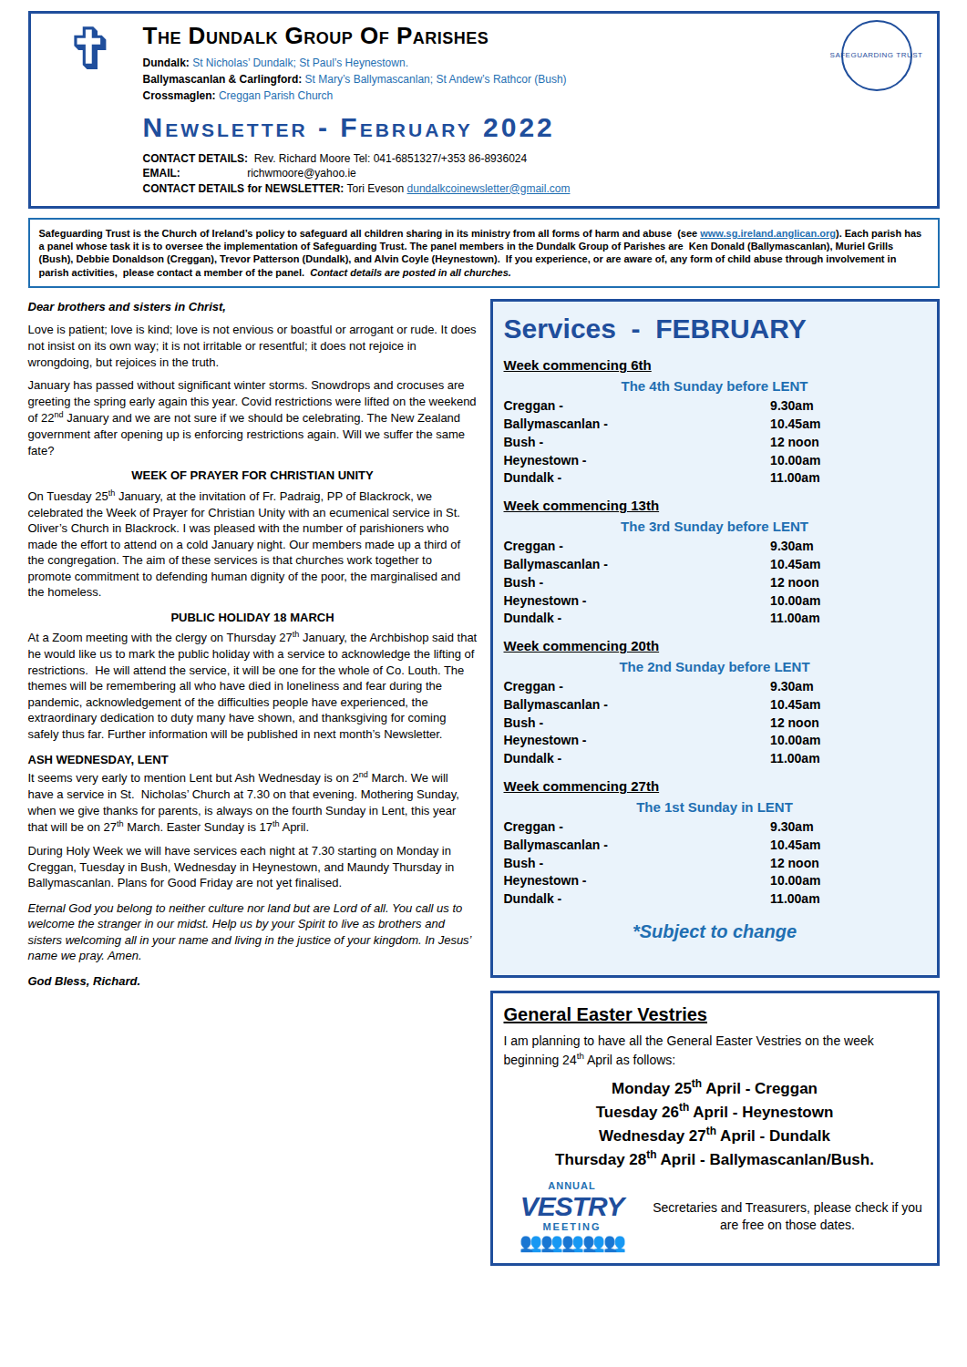| ✞ | The Dundalk Group Of Parishes Dundalk: St Nicholas’ Dundalk; St Paul’s Heynestown. Ballymascanlan & Carlingford: St Mary’s Ballymascanlan; St Andew’s Rathcor (Bush) Crossmaglen: Creggan Parish Church Newsletter - February 2022 CONTACT DETAILS: Rev. Richard Moore Tel: 041-6851327/+353 86-8936024 EMAIL: richwmoore@yahoo.ie CONTACT DETAILS for NEWSLETTER: Tori Eveson dundalkcoinewsletter@gmail.com | Safeguarding Trust |
Safeguarding Trust is the Church of Ireland’s policy to safeguard all children sharing in its ministry from all forms of harm and abuse (see www.sg.ireland.anglican.org). Each parish has a panel whose task it is to oversee the implementation of Safeguarding Trust. The panel members in the Dundalk Group of Parishes are Ken Donald (Ballymascanlan), Muriel Grills (Bush), Debbie Donaldson (Creggan), Trevor Patterson (Dundalk), and Alvin Coyle (Heynestown). If you experience, or are aware of, any form of child abuse through involvement in parish activities, please contact a member of the panel. Contact details are posted in all churches.
Dear brothers and sisters in Christ,
Love is patient; love is kind; love is not envious or boastful or arrogant or rude. It does not insist on its own way; it is not irritable or resentful; it does not rejoice in wrongdoing, but rejoices in the truth.
January has passed without significant winter storms. Snowdrops and crocuses are greeting the spring early again this year. Covid restrictions were lifted on the weekend of 22nd January and we are not sure if we should be celebrating. The New Zealand government after opening up is enforcing restrictions again. Will we suffer the same fate?
WEEK OF PRAYER FOR CHRISTIAN UNITY
On Tuesday 25th January, at the invitation of Fr. Padraig, PP of Blackrock, we celebrated the Week of Prayer for Christian Unity with an ecumenical service in St. Oliver’s Church in Blackrock. I was pleased with the number of parishioners who made the effort to attend on a cold January night. Our members made up a third of the congregation. The aim of these services is that churches work together to promote commitment to defending human dignity of the poor, the marginalised and the homeless.
PUBLIC HOLIDAY 18 MARCH
At a Zoom meeting with the clergy on Thursday 27th January, the Archbishop said that he would like us to mark the public holiday with a service to acknowledge the lifting of restrictions. He will attend the service, it will be one for the whole of Co. Louth. The themes will be remembering all who have died in loneliness and fear during the pandemic, acknowledgement of the difficulties people have experienced, the extraordinary dedication to duty many have shown, and thanksgiving for coming safely thus far. Further information will be published in next month’s Newsletter.
Ash Wednesday, Lent
It seems very early to mention Lent but Ash Wednesday is on 2nd March. We will have a service in St. Nicholas’ Church at 7.30 on that evening. Mothering Sunday, when we give thanks for parents, is always on the fourth Sunday in Lent, this year that will be on 27th March. Easter Sunday is 17th April.
During Holy Week we will have services each night at 7.30 starting on Monday in Creggan, Tuesday in Bush, Wednesday in Heynestown, and Maundy Thursday in Ballymascanlan. Plans for Good Friday are not yet finalised.
Eternal God you belong to neither culture nor land but are Lord of all. You call us to welcome the stranger in our midst. Help us by your Spirit to live as brothers and sisters welcoming all in your name and living in the justice of your kingdom. In Jesus’ name we pray. Amen.
God Bless, Richard.
Services - FEBRUARY
Week commencing 6th
The 4th Sunday before LENT
| Creggan - | 9.30am |
| Ballymascanlan - | 10.45am |
| Bush - | 12 noon |
| Heynestown - | 10.00am |
| Dundalk - | 11.00am |
Week commencing 13th
The 3rd Sunday before LENT
| Creggan - | 9.30am |
| Ballymascanlan - | 10.45am |
| Bush - | 12 noon |
| Heynestown - | 10.00am |
| Dundalk - | 11.00am |
Week commencing 20th
The 2nd Sunday before LENT
| Creggan - | 9.30am |
| Ballymascanlan - | 10.45am |
| Bush - | 12 noon |
| Heynestown - | 10.00am |
| Dundalk - | 11.00am |
Week commencing 27th
The 1st Sunday in LENT
| Creggan - | 9.30am |
| Ballymascanlan - | 10.45am |
| Bush - | 12 noon |
| Heynestown - | 10.00am |
| Dundalk - | 11.00am |
*Subject to change
General Easter Vestries
I am planning to have all the General Easter Vestries on the week beginning 24th April as follows:
Monday 25th April - Creggan
Tuesday 26th April - Heynestown
Wednesday 27th April - Dundalk
Thursday 28th April - Ballymascanlan/Bush.
ANNUAL
VESTRY
MEETING
👥👥👥👥👥
Secretaries and Treasurers, please check if you are free on those dates.